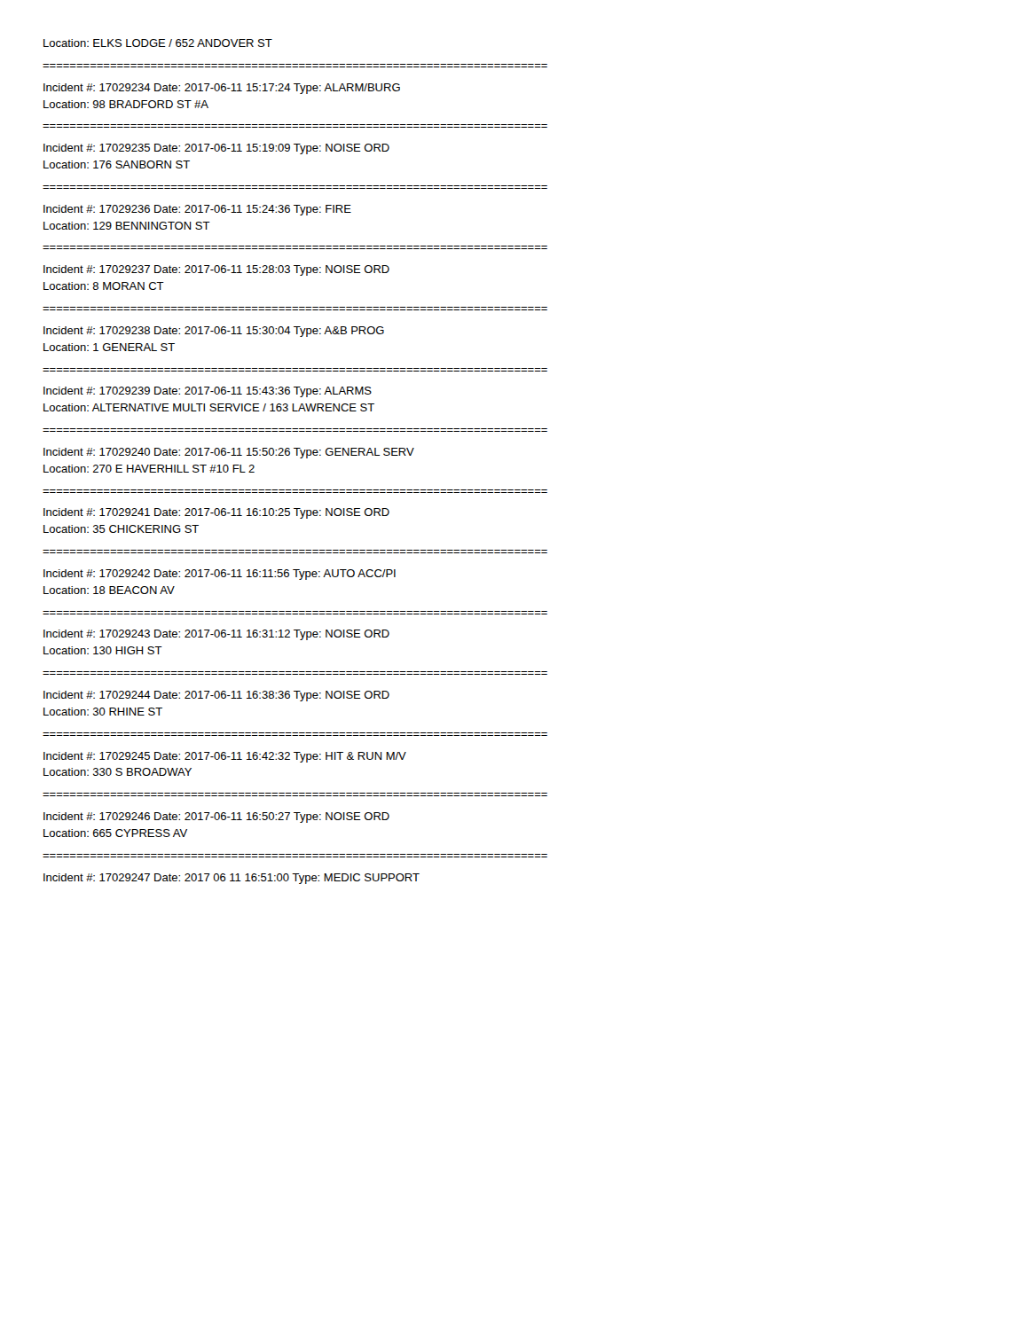Location: ELKS LODGE / 652 ANDOVER ST
===========================================================================
Incident #: 17029234 Date: 2017-06-11 15:17:24 Type: ALARM/BURG
Location: 98 BRADFORD ST #A
===========================================================================
Incident #: 17029235 Date: 2017-06-11 15:19:09 Type: NOISE ORD
Location: 176 SANBORN ST
===========================================================================
Incident #: 17029236 Date: 2017-06-11 15:24:36 Type: FIRE
Location: 129 BENNINGTON ST
===========================================================================
Incident #: 17029237 Date: 2017-06-11 15:28:03 Type: NOISE ORD
Location: 8 MORAN CT
===========================================================================
Incident #: 17029238 Date: 2017-06-11 15:30:04 Type: A&B PROG
Location: 1 GENERAL ST
===========================================================================
Incident #: 17029239 Date: 2017-06-11 15:43:36 Type: ALARMS
Location: ALTERNATIVE MULTI SERVICE / 163 LAWRENCE ST
===========================================================================
Incident #: 17029240 Date: 2017-06-11 15:50:26 Type: GENERAL SERV
Location: 270 E HAVERHILL ST #10 FL 2
===========================================================================
Incident #: 17029241 Date: 2017-06-11 16:10:25 Type: NOISE ORD
Location: 35 CHICKERING ST
===========================================================================
Incident #: 17029242 Date: 2017-06-11 16:11:56 Type: AUTO ACC/PI
Location: 18 BEACON AV
===========================================================================
Incident #: 17029243 Date: 2017-06-11 16:31:12 Type: NOISE ORD
Location: 130 HIGH ST
===========================================================================
Incident #: 17029244 Date: 2017-06-11 16:38:36 Type: NOISE ORD
Location: 30 RHINE ST
===========================================================================
Incident #: 17029245 Date: 2017-06-11 16:42:32 Type: HIT & RUN M/V
Location: 330 S BROADWAY
===========================================================================
Incident #: 17029246 Date: 2017-06-11 16:50:27 Type: NOISE ORD
Location: 665 CYPRESS AV
===========================================================================
Incident #: 17029247 Date: 2017 06 11 16:51:00 Type: MEDIC SUPPORT